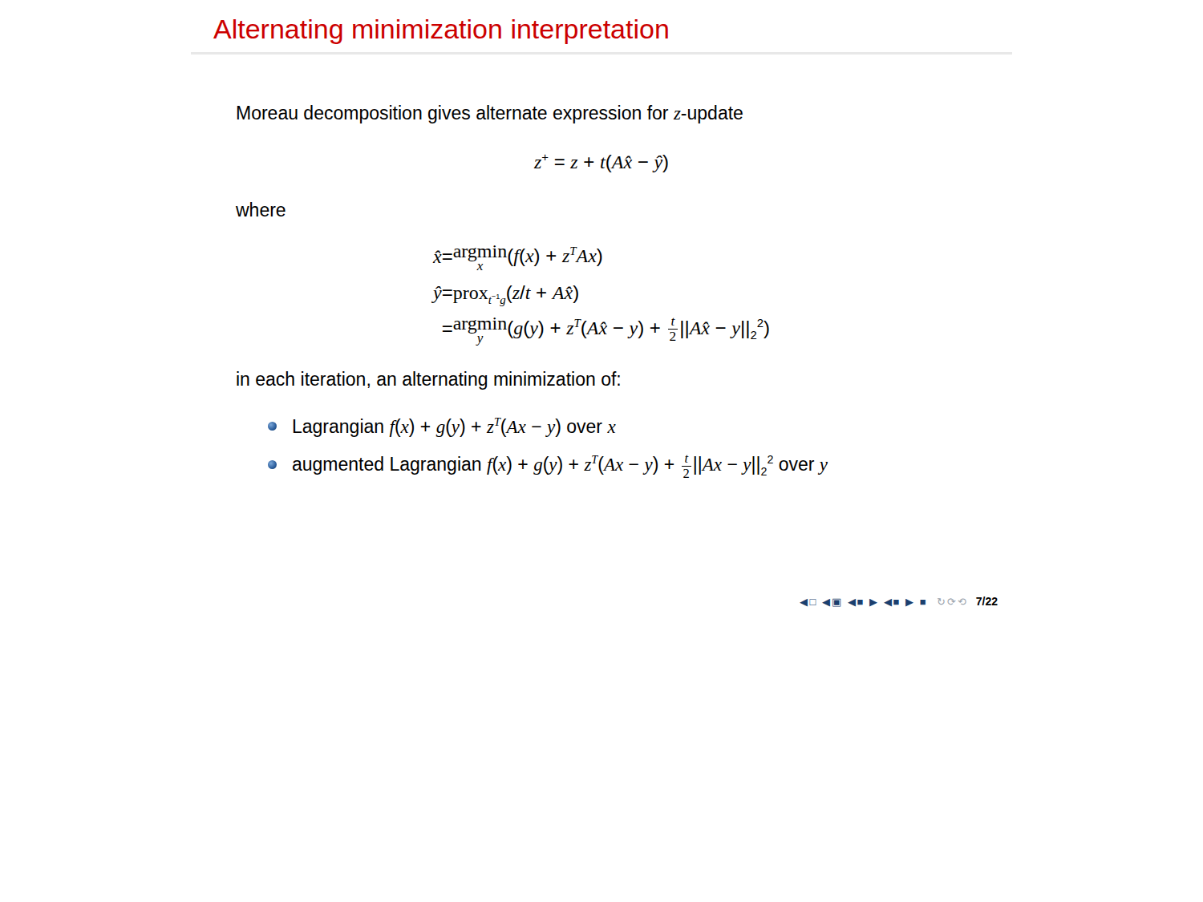Alternating minimization interpretation
Moreau decomposition gives alternate expression for z-update
z+ = z + t(Ax̂ − ŷ)
where
| x̂ | = | argmin x ( f ( x ) + z T Ax ) |
| ŷ | = | prox t −1 g ( z / t + A x̂ ) |
| | = | argmin y ( g ( y ) + z T ( A x̂ − y ) + t 2 // A x̂ − y // 2 2 ) |
in each iteration, an alternating minimization of:
Lagrangian f(x) + g(y) + zT(Ax − y) over x
augmented Lagrangian f(x) + g(y) + zT(Ax − y) + t 2||Ax − y||22 over y
◀□ ◀▣ ◀■ ▶ ◀■ ▶ ■ ↻⟳⟲ 7/22